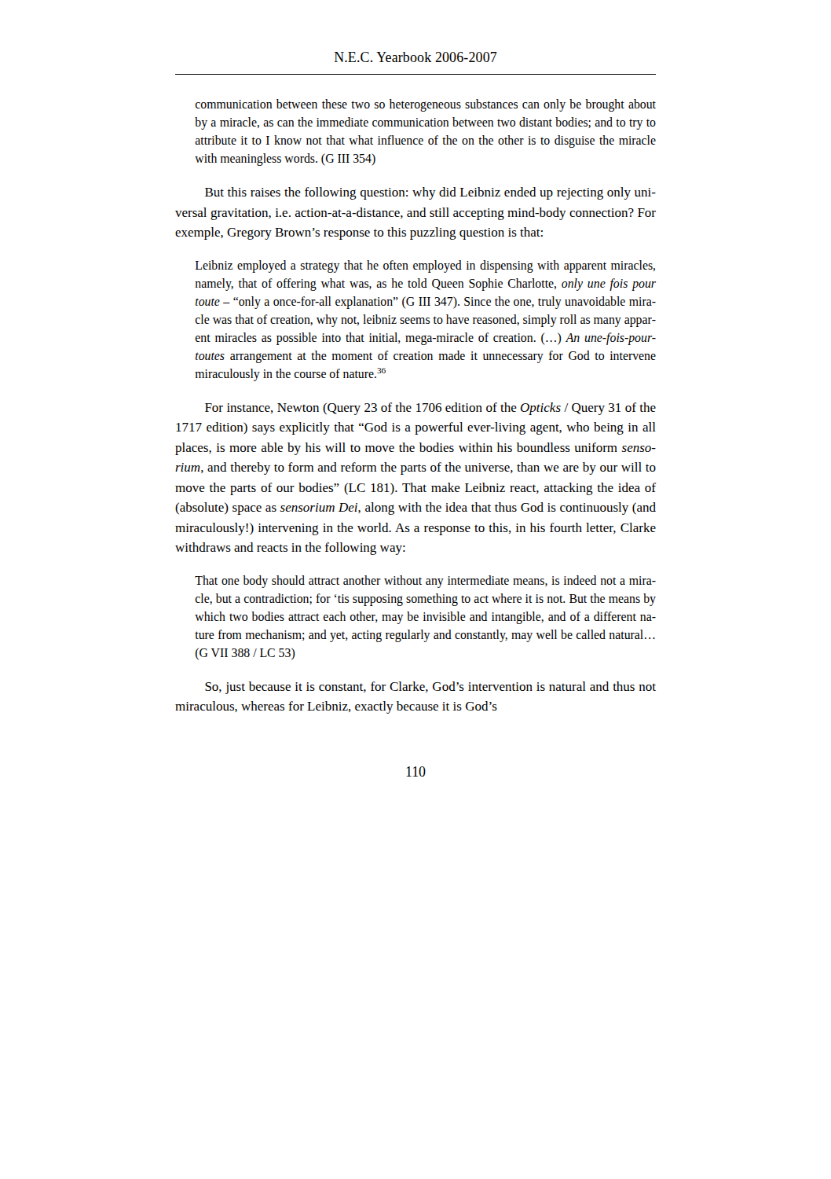N.E.C. Yearbook 2006-2007
communication between these two so heterogeneous substances can only be brought about by a miracle, as can the immediate communication between two distant bodies; and to try to attribute it to I know not that what influence of the on the other is to disguise the miracle with meaningless words. (G III 354)
But this raises the following question: why did Leibniz ended up rejecting only universal gravitation, i.e. action-at-a-distance, and still accepting mind-body connection? For exemple, Gregory Brown’s response to this puzzling question is that:
Leibniz employed a strategy that he often employed in dispensing with apparent miracles, namely, that of offering what was, as he told Queen Sophie Charlotte, only une fois pour toute – “only a once-for-all explanation” (G III 347). Since the one, truly unavoidable miracle was that of creation, why not, leibniz seems to have reasoned, simply roll as many apparent miracles as possible into that initial, mega-miracle of creation. (…) An une-fois-pour-toutes arrangement at the moment of creation made it unnecessary for God to intervene miraculously in the course of nature.36
For instance, Newton (Query 23 of the 1706 edition of the Opticks / Query 31 of the 1717 edition) says explicitly that “God is a powerful ever-living agent, who being in all places, is more able by his will to move the bodies within his boundless uniform sensorium, and thereby to form and reform the parts of the universe, than we are by our will to move the parts of our bodies” (LC 181). That make Leibniz react, attacking the idea of (absolute) space as sensorium Dei, along with the idea that thus God is continuously (and miraculously!) intervening in the world. As a response to this, in his fourth letter, Clarke withdraws and reacts in the following way:
That one body should attract another without any intermediate means, is indeed not a miracle, but a contradiction; for ‘tis supposing something to act where it is not. But the means by which two bodies attract each other, may be invisible and intangible, and of a different nature from mechanism; and yet, acting regularly and constantly, may well be called natural… (G VII 388 / LC 53)
So, just because it is constant, for Clarke, God’s intervention is natural and thus not miraculous, whereas for Leibniz, exactly because it is God’s
110